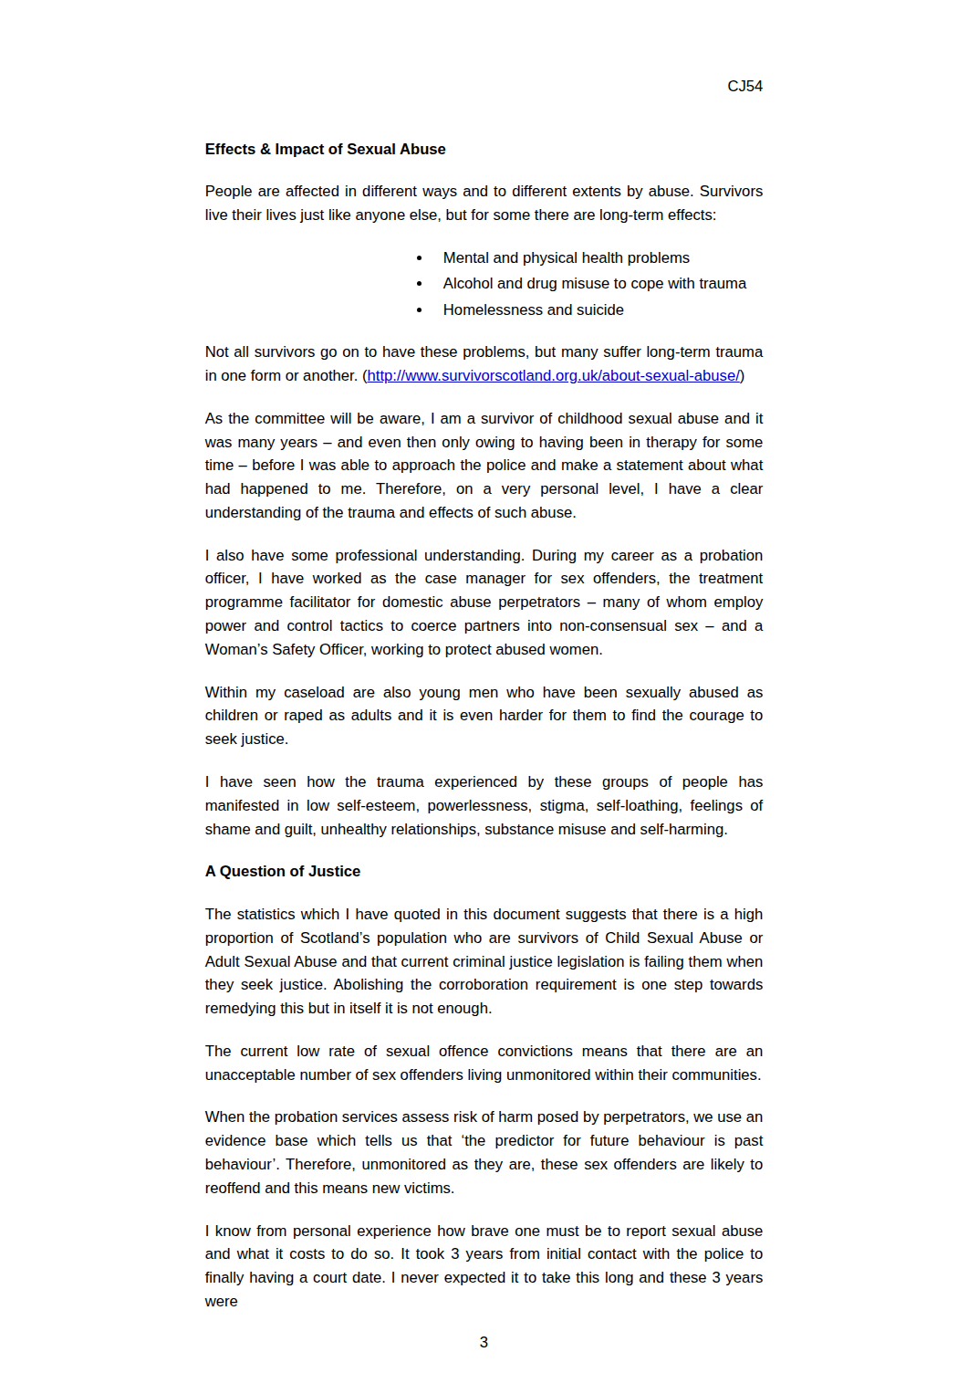CJ54
Effects & Impact of Sexual Abuse
People are affected in different ways and to different extents by abuse. Survivors live their lives just like anyone else, but for some there are long-term effects:
Mental and physical health problems
Alcohol and drug misuse to cope with trauma
Homelessness and suicide
Not all survivors go on to have these problems, but many suffer long-term trauma in one form or another. (http://www.survivorscotland.org.uk/about-sexual-abuse/)
As the committee will be aware, I am a survivor of childhood sexual abuse and it was many years – and even then only owing to having been in therapy for some time – before I was able to approach the police and make a statement about what had happened to me. Therefore, on a very personal level, I have a clear understanding of the trauma and effects of such abuse.
I also have some professional understanding. During my career as a probation officer, I have worked as the case manager for sex offenders, the treatment programme facilitator for domestic abuse perpetrators – many of whom employ power and control tactics to coerce partners into non-consensual sex – and a Woman’s Safety Officer, working to protect abused women.
Within my caseload are also young men who have been sexually abused as children or raped as adults and it is even harder for them to find the courage to seek justice.
I have seen how the trauma experienced by these groups of people has manifested in low self-esteem, powerlessness, stigma, self-loathing, feelings of shame and guilt, unhealthy relationships, substance misuse and self-harming.
A Question of Justice
The statistics which I have quoted in this document suggests that there is a high proportion of Scotland’s population who are survivors of Child Sexual Abuse or Adult Sexual Abuse and that current criminal justice legislation is failing them when they seek justice. Abolishing the corroboration requirement is one step towards remedying this but in itself it is not enough.
The current low rate of sexual offence convictions means that there are an unacceptable number of sex offenders living unmonitored within their communities.
When the probation services assess risk of harm posed by perpetrators, we use an evidence base which tells us that ‘the predictor for future behaviour is past behaviour’. Therefore, unmonitored as they are, these sex offenders are likely to reoffend and this means new victims.
I know from personal experience how brave one must be to report sexual abuse and what it costs to do so. It took 3 years from initial contact with the police to finally having a court date. I never expected it to take this long and these 3 years were
3